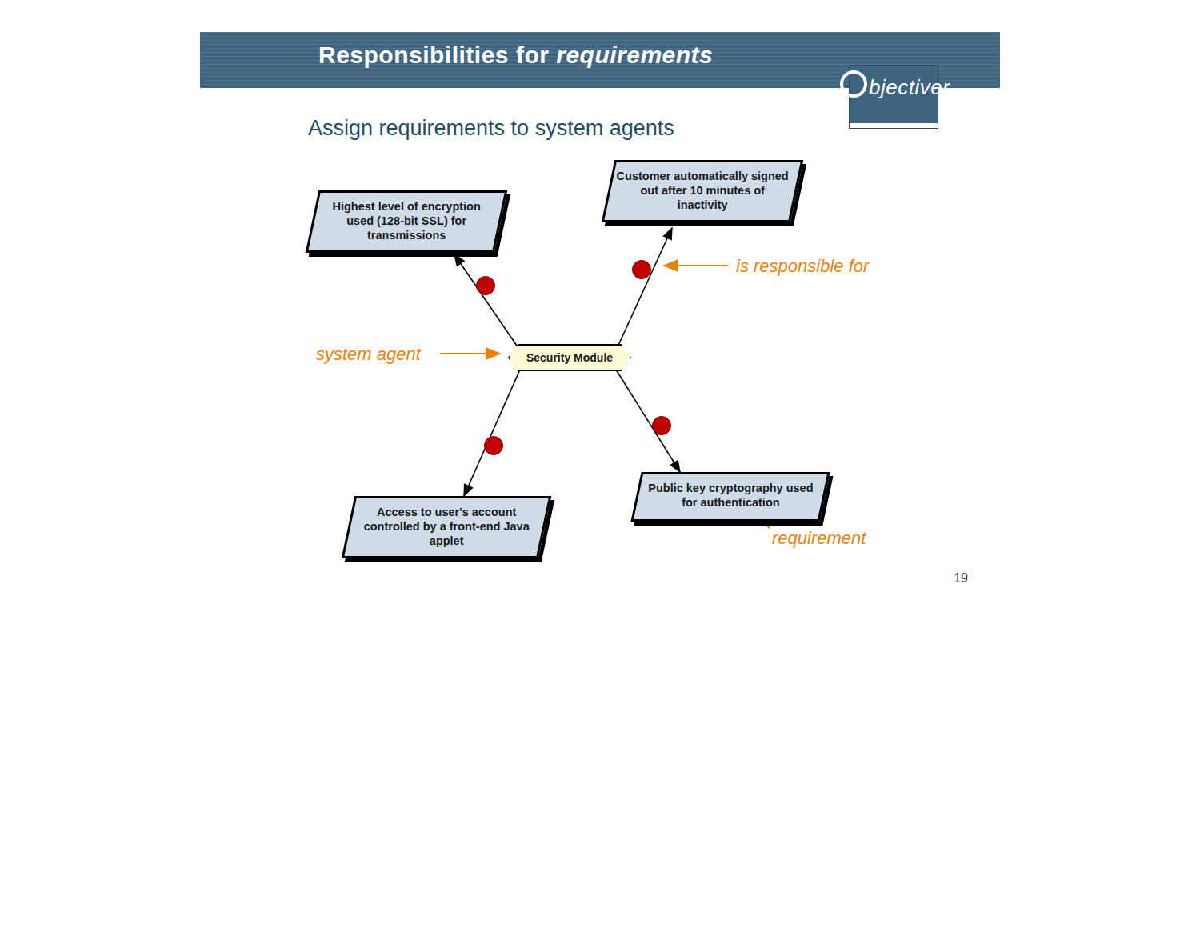Responsibilities for requirements
bjectiver
Assign requirements to system agents
Highest level of encryption used (128-bit SSL) for transmissions
Customer automatically signed out after 10 minutes of inactivity
Access to user's account controlled by a front-end Java applet
Public key cryptography used for authentication
Security Module
is responsible for
system agent
requirement
19